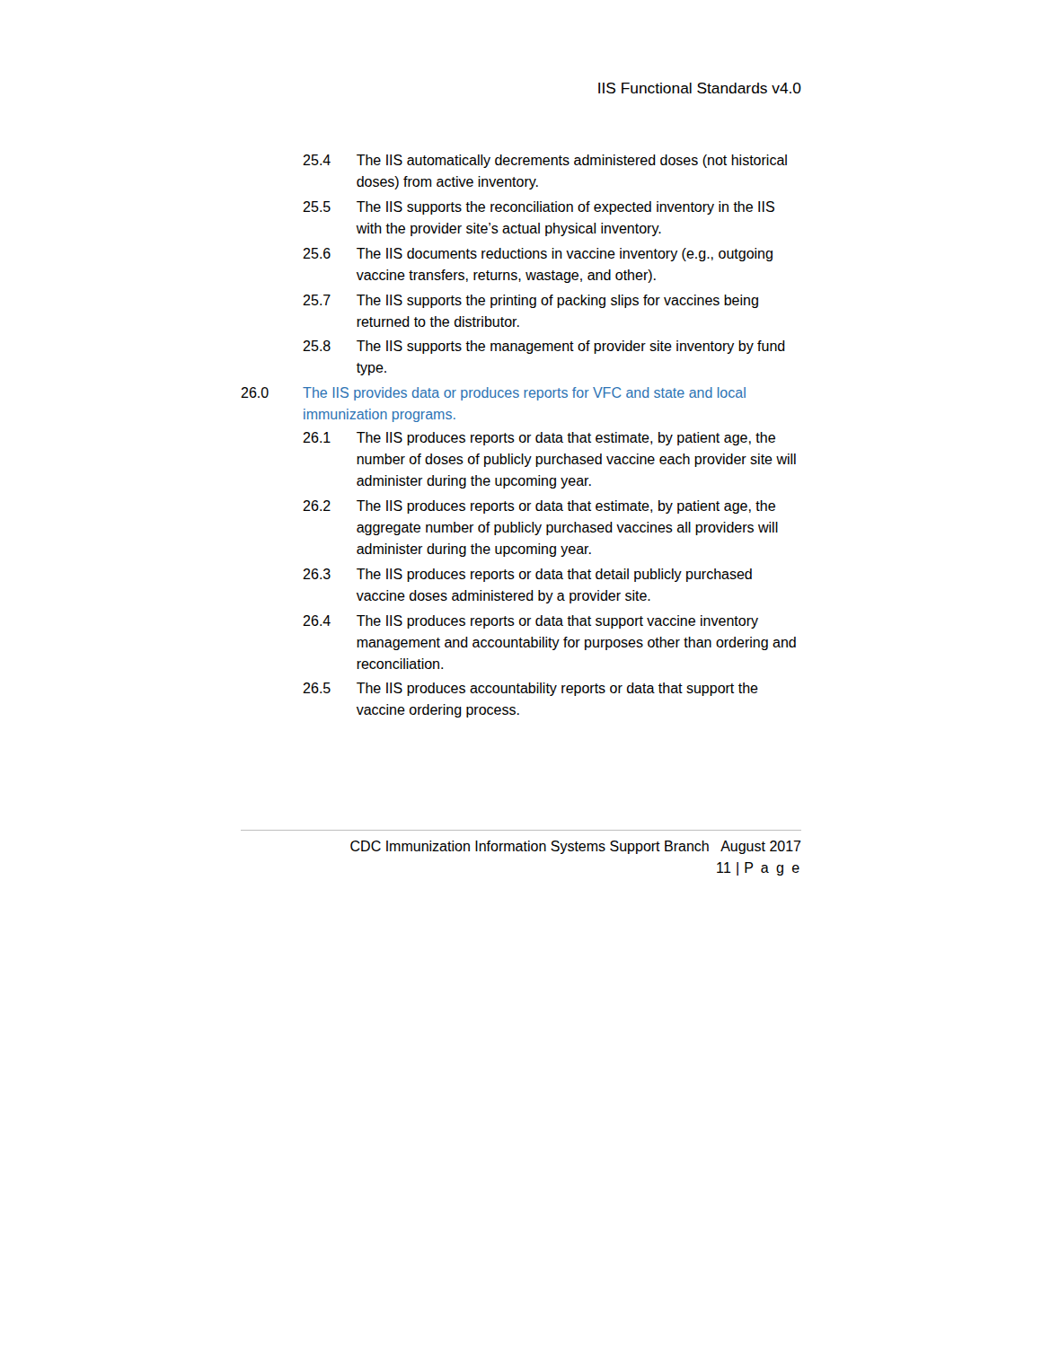IIS Functional Standards v4.0
25.4 The IIS automatically decrements administered doses (not historical doses) from active inventory.
25.5 The IIS supports the reconciliation of expected inventory in the IIS with the provider site’s actual physical inventory.
25.6 The IIS documents reductions in vaccine inventory (e.g., outgoing vaccine transfers, returns, wastage, and other).
25.7 The IIS supports the printing of packing slips for vaccines being returned to the distributor.
25.8 The IIS supports the management of provider site inventory by fund type.
26.0 The IIS provides data or produces reports for VFC and state and local immunization programs.
26.1 The IIS produces reports or data that estimate, by patient age, the number of doses of publicly purchased vaccine each provider site will administer during the upcoming year.
26.2 The IIS produces reports or data that estimate, by patient age, the aggregate number of publicly purchased vaccines all providers will administer during the upcoming year.
26.3 The IIS produces reports or data that detail publicly purchased vaccine doses administered by a provider site.
26.4 The IIS produces reports or data that support vaccine inventory management and accountability for purposes other than ordering and reconciliation.
26.5 The IIS produces accountability reports or data that support the vaccine ordering process.
CDC Immunization Information Systems Support Branch August 2017
11 | P a g e